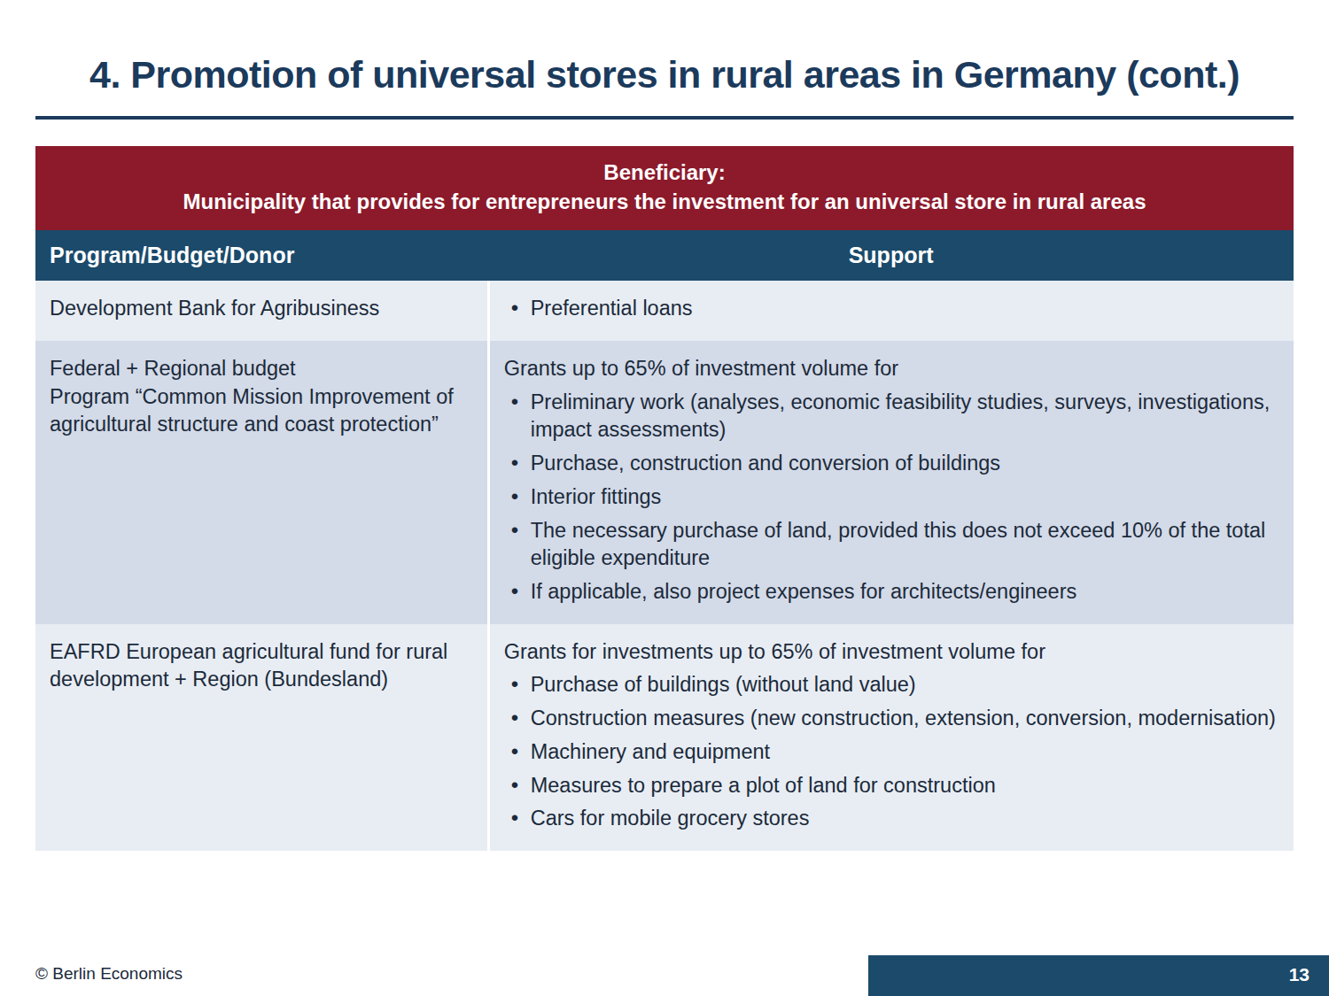4. Promotion of universal stores in rural areas in Germany (cont.)
Beneficiary: Municipality that provides for entrepreneurs the investment for an universal store in rural areas
| Program/Budget/Donor | Support |
| --- | --- |
| Development Bank for Agribusiness | Preferential loans |
| Federal + Regional budget Program “Common Mission Improvement of agricultural structure and coast protection” | Grants up to 65% of investment volume for Preliminary work (analyses, economic feasibility studies, surveys, investigations, impact assessments) Purchase, construction and conversion of buildings Interior fittings The necessary purchase of land, provided this does not exceed 10% of the total eligible expenditure If applicable, also project expenses for architects/engineers |
| EAFRD European agricultural fund for rural development + Region (Bundesland) | Grants for investments up to 65% of investment volume for Purchase of buildings (without land value) Construction measures (new construction, extension, conversion, modernisation) Machinery and equipment Measures to prepare a plot of land for construction Cars for mobile grocery stores |
© Berlin Economics
13